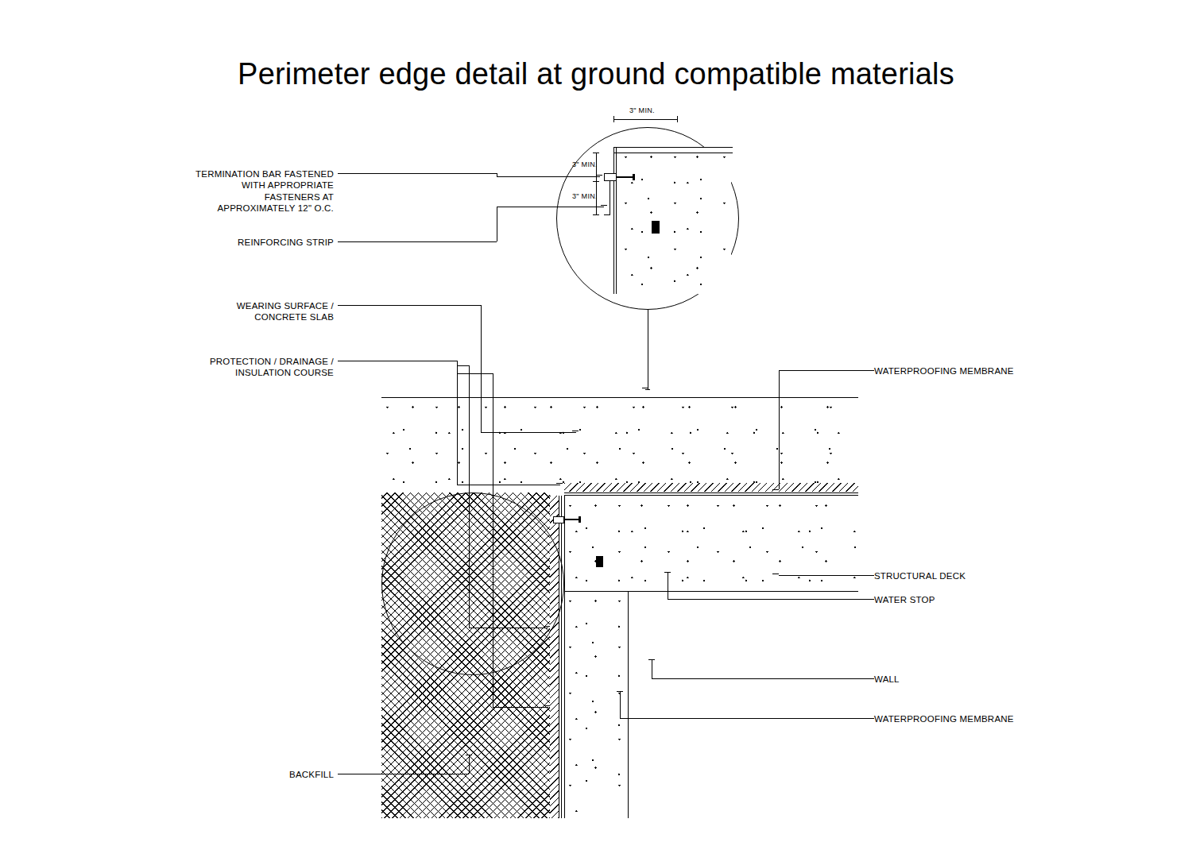Perimeter edge detail at ground compatible materials
============================================================ ENLARGED DETAIL (top circle) ============================================================
3" MIN.
3" MIN.
3" MIN.
============================================================ MAIN SECTION DRAWING ============================================================
============================================================ LABELS + LEADERS (left side) ============================================================
TERMINATION BAR FASTENED
WITH APPROPRIATE
FASTENERS AT
APPROXIMATELY 12" O.C.
REINFORCING STRIP
WEARING SURFACE /
CONCRETE SLAB
PROTECTION / DRAINAGE /
INSULATION COURSE
BACKFILL
============================================================ LABELS + LEADERS (right side) ============================================================
WATERPROOFING MEMBRANE
STRUCTURAL DECK
WATER STOP
WALL
WATERPROOFING MEMBRANE